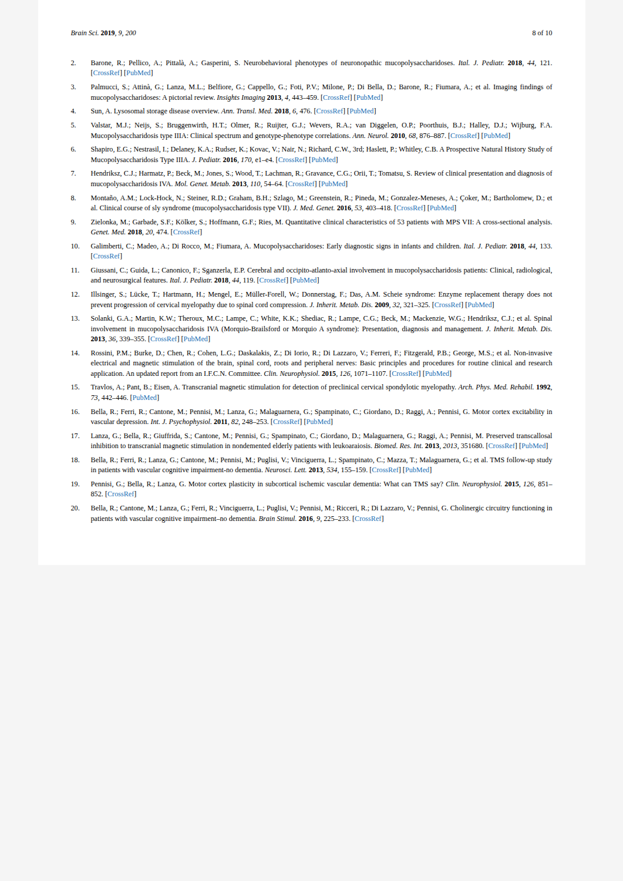Brain Sci. 2019, 9, 200
8 of 10
Barone, R.; Pellico, A.; Pittalà, A.; Gasperini, S. Neurobehavioral phenotypes of neuronopathic mucopolysaccharidoses. Ital. J. Pediatr. 2018, 44, 121. [CrossRef] [PubMed]
Palmucci, S.; Attinà, G.; Lanza, M.L.; Belfiore, G.; Cappello, G.; Foti, P.V.; Milone, P.; Di Bella, D.; Barone, R.; Fiumara, A.; et al. Imaging findings of mucopolysaccharidoses: A pictorial review. Insights Imaging 2013, 4, 443–459. [CrossRef] [PubMed]
Sun, A. Lysosomal storage disease overview. Ann. Transl. Med. 2018, 6, 476. [CrossRef] [PubMed]
Valstar, M.J.; Neijs, S.; Bruggenwirth, H.T.; Olmer, R.; Ruijter, G.J.; Wevers, R.A.; van Diggelen, O.P.; Poorthuis, B.J.; Halley, D.J.; Wijburg, F.A. Mucopolysaccharidosis type IIIA: Clinical spectrum and genotype-phenotype correlations. Ann. Neurol. 2010, 68, 876–887. [CrossRef] [PubMed]
Shapiro, E.G.; Nestrasil, I.; Delaney, K.A.; Rudser, K.; Kovac, V.; Nair, N.; Richard, C.W., 3rd; Haslett, P.; Whitley, C.B. A Prospective Natural History Study of Mucopolysaccharidosis Type IIIA. J. Pediatr. 2016, 170, e1–e4. [CrossRef] [PubMed]
Hendriksz, C.J.; Harmatz, P.; Beck, M.; Jones, S.; Wood, T.; Lachman, R.; Gravance, C.G.; Orii, T.; Tomatsu, S. Review of clinical presentation and diagnosis of mucopolysaccharidosis IVA. Mol. Genet. Metab. 2013, 110, 54–64. [CrossRef] [PubMed]
Montaño, A.M.; Lock-Hock, N.; Steiner, R.D.; Graham, B.H.; Szlago, M.; Greenstein, R.; Pineda, M.; Gonzalez-Meneses, A.; Çoker, M.; Bartholomew, D.; et al. Clinical course of sly syndrome (mucopolysaccharidosis type VII). J. Med. Genet. 2016, 53, 403–418. [CrossRef] [PubMed]
Zielonka, M.; Garbade, S.F.; Kölker, S.; Hoffmann, G.F.; Ries, M. Quantitative clinical characteristics of 53 patients with MPS VII: A cross-sectional analysis. Genet. Med. 2018, 20, 474. [CrossRef]
Galimberti, C.; Madeo, A.; Di Rocco, M.; Fiumara, A. Mucopolysaccharidoses: Early diagnostic signs in infants and children. Ital. J. Pediatr. 2018, 44, 133. [CrossRef]
Giussani, C.; Guida, L.; Canonico, F.; Sganzerla, E.P. Cerebral and occipito-atlanto-axial involvement in mucopolysaccharidosis patients: Clinical, radiological, and neurosurgical features. Ital. J. Pediatr. 2018, 44, 119. [CrossRef] [PubMed]
Illsinger, S.; Lücke, T.; Hartmann, H.; Mengel, E.; Müller-Forell, W.; Donnerstag, F.; Das, A.M. Scheie syndrome: Enzyme replacement therapy does not prevent progression of cervical myelopathy due to spinal cord compression. J. Inherit. Metab. Dis. 2009, 32, 321–325. [CrossRef] [PubMed]
Solanki, G.A.; Martin, K.W.; Theroux, M.C.; Lampe, C.; White, K.K.; Shediac, R.; Lampe, C.G.; Beck, M.; Mackenzie, W.G.; Hendriksz, C.J.; et al. Spinal involvement in mucopolysaccharidosis IVA (Morquio-Brailsford or Morquio A syndrome): Presentation, diagnosis and management. J. Inherit. Metab. Dis. 2013, 36, 339–355. [CrossRef] [PubMed]
Rossini, P.M.; Burke, D.; Chen, R.; Cohen, L.G.; Daskalakis, Z.; Di Iorio, R.; Di Lazzaro, V.; Ferreri, F.; Fitzgerald, P.B.; George, M.S.; et al. Non-invasive electrical and magnetic stimulation of the brain, spinal cord, roots and peripheral nerves: Basic principles and procedures for routine clinical and research application. An updated report from an I.F.C.N. Committee. Clin. Neurophysiol. 2015, 126, 1071–1107. [CrossRef] [PubMed]
Travlos, A.; Pant, B.; Eisen, A. Transcranial magnetic stimulation for detection of preclinical cervical spondylotic myelopathy. Arch. Phys. Med. Rehabil. 1992, 73, 442–446. [PubMed]
Bella, R.; Ferri, R.; Cantone, M.; Pennisi, M.; Lanza, G.; Malaguarnera, G.; Spampinato, C.; Giordano, D.; Raggi, A.; Pennisi, G. Motor cortex excitability in vascular depression. Int. J. Psychophysiol. 2011, 82, 248–253. [CrossRef] [PubMed]
Lanza, G.; Bella, R.; Giuffrida, S.; Cantone, M.; Pennisi, G.; Spampinato, C.; Giordano, D.; Malaguarnera, G.; Raggi, A.; Pennisi, M. Preserved transcallosal inhibition to transcranial magnetic stimulation in nondemented elderly patients with leukoaraiosis. Biomed. Res. Int. 2013, 2013, 351680. [CrossRef] [PubMed]
Bella, R.; Ferri, R.; Lanza, G.; Cantone, M.; Pennisi, M.; Puglisi, V.; Vinciguerra, L.; Spampinato, C.; Mazza, T.; Malaguarnera, G.; et al. TMS follow-up study in patients with vascular cognitive impairment-no dementia. Neurosci. Lett. 2013, 534, 155–159. [CrossRef] [PubMed]
Pennisi, G.; Bella, R.; Lanza, G. Motor cortex plasticity in subcortical ischemic vascular dementia: What can TMS say? Clin. Neurophysiol. 2015, 126, 851–852. [CrossRef]
Bella, R.; Cantone, M.; Lanza, G.; Ferri, R.; Vinciguerra, L.; Puglisi, V.; Pennisi, M.; Ricceri, R.; Di Lazzaro, V.; Pennisi, G. Cholinergic circuitry functioning in patients with vascular cognitive impairment–no dementia. Brain Stimul. 2016, 9, 225–233. [CrossRef]